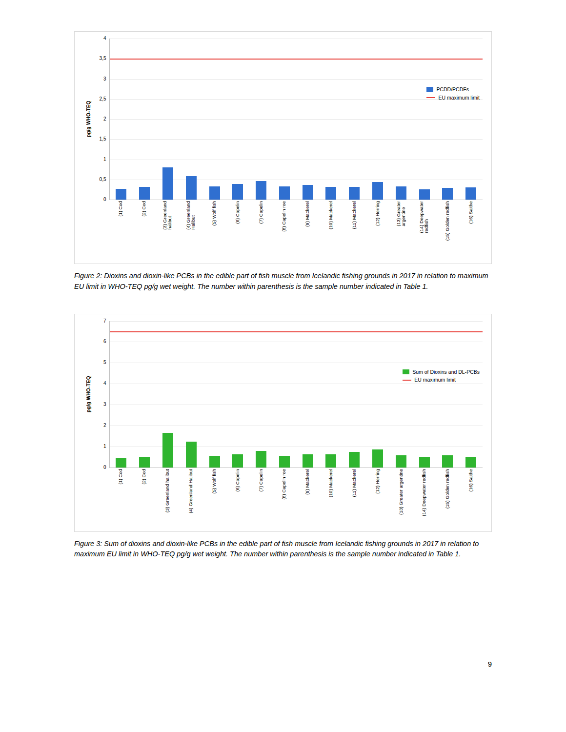pg/g WHO-TEQ
4
3,5
3
2,5
2
1,5
1
0,5
0
(1) Cod
(2) Cod
(3) Greenland
halibut
(4) Greenland
Halibut
(5) Wolf fish
(6) Capelin
(7) Capelin
(8) Capelin roe
(9) Mackerel
(10) Mackerel
(11) Mackerel
(12) Herring
(13) Greater
argentine
(14) Deepwater
redfish
(15) Golden redfish
(16) Saithe
PCDD/PCDFs
EU maximum limit
Figure 2: Dioxins and dioxin-like PCBs in the edible part of fish muscle from Icelandic fishing grounds in 2017 in relation to maximum EU limit in WHO-TEQ pg/g wet weight. The number within parenthesis is the sample number indicated in Table 1.
pg/g WHO-TEQ
7
6
5
4
3
2
1
0
(1) Cod
(2) Cod
(3) Greenland halibut
(4) Greenland Halibut
(5) Wolf fish
(6) Capelin
(7) Capelin
(8) Capelin roe
(9) Mackerel
(10) Mackerel
(11) Mackerel
(12) Herring
(13) Greater argentine
(14) Deepwater redfish
(15) Golden redfish
(16) Saithe
Sum of Dioxins and DL-PCBs
EU maximum limit
Figure 3: Sum of dioxins and dioxin-like PCBs in the edible part of fish muscle from Icelandic fishing grounds in 2017 in relation to maximum EU limit in WHO-TEQ pg/g wet weight. The number within parenthesis is the sample number indicated in Table 1.
9